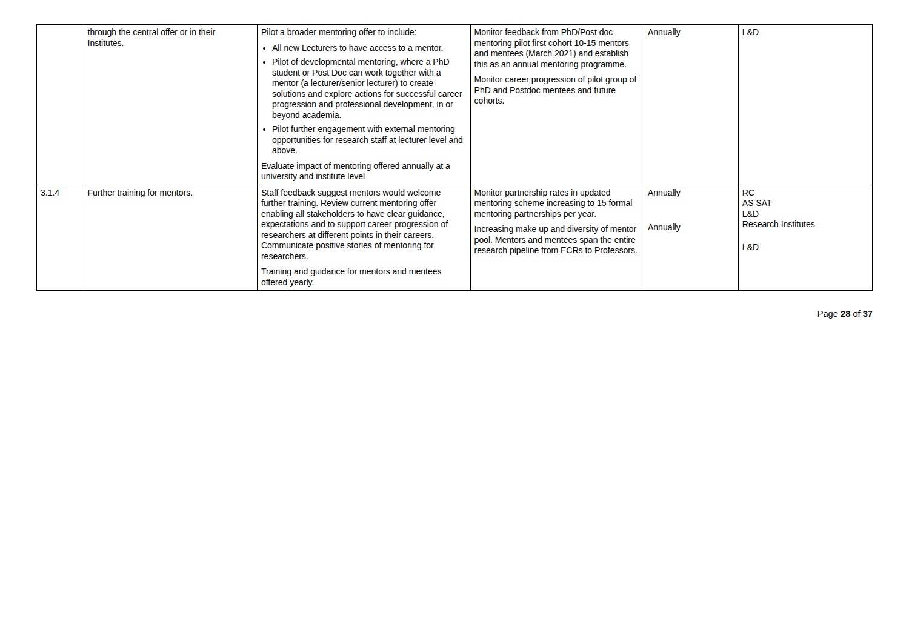| | through the central offer or in their Institutes. | Pilot a broader mentoring offer to include: All new Lecturers to have access to a mentor. Pilot of developmental mentoring, where a PhD student or Post Doc can work together with a mentor (a lecturer/senior lecturer) to create solutions and explore actions for successful career progression and professional development, in or beyond academia. Pilot further engagement with external mentoring opportunities for research staff at lecturer level and above. Evaluate impact of mentoring offered annually at a university and institute level | Monitor feedback from PhD/Post doc mentoring pilot first cohort 10-15 mentors and mentees (March 2021) and establish this as an annual mentoring programme. Monitor career progression of pilot group of PhD and Postdoc mentees and future cohorts. | Annually | L&D |
| 3.1.4 | Further training for mentors. | Staff feedback suggest mentors would welcome further training. Review current mentoring offer enabling all stakeholders to have clear guidance, expectations and to support career progression of researchers at different points in their careers. Communicate positive stories of mentoring for researchers. Training and guidance for mentors and mentees offered yearly. | Monitor partnership rates in updated mentoring scheme increasing to 15 formal mentoring partnerships per year. Increasing make up and diversity of mentor pool. Mentors and mentees span the entire research pipeline from ECRs to Professors. | Annually Annually | RC AS SAT L&D Research Institutes L&D |
Page 28 of 37